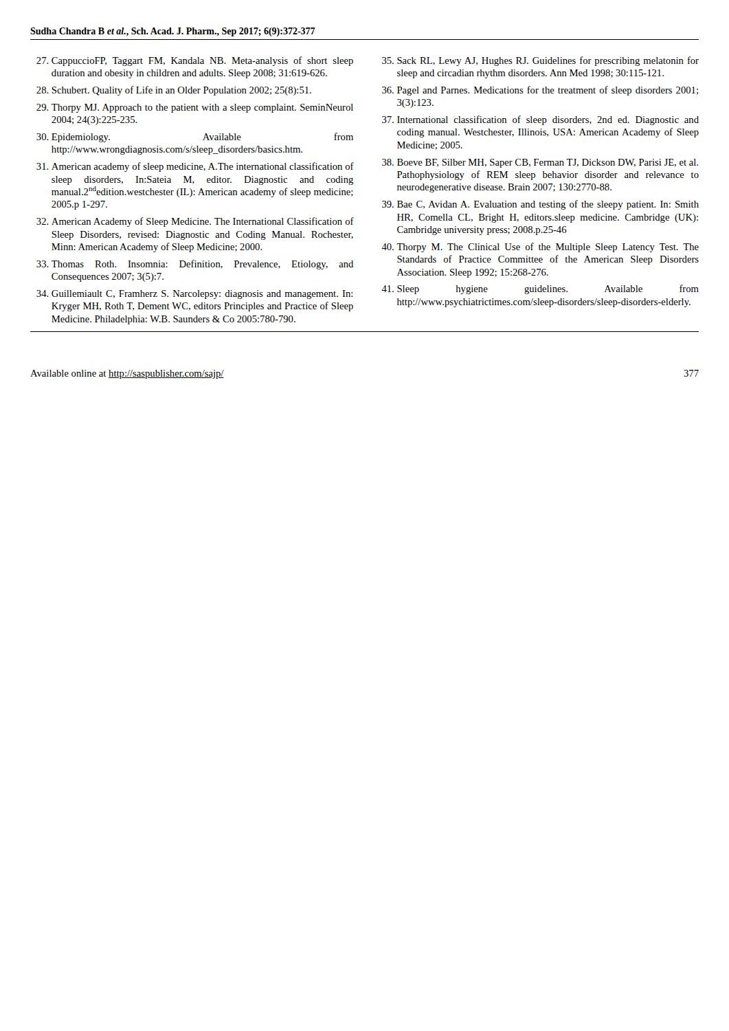Sudha Chandra B et al., Sch. Acad. J. Pharm., Sep 2017; 6(9):372-377
CappuccioFP, Taggart FM, Kandala NB. Meta-analysis of short sleep duration and obesity in children and adults. Sleep 2008; 31:619-626.
Schubert. Quality of Life in an Older Population 2002; 25(8):51.
Thorpy MJ. Approach to the patient with a sleep complaint. SeminNeurol 2004; 24(3):225-235.
Epidemiology. Available from http://www.wrongdiagnosis.com/s/sleep_disorders/basics.htm.
American academy of sleep medicine, A.The international classification of sleep disorders, In:Sateia M, editor. Diagnostic and coding manual.2ndedition.westchester (IL): American academy of sleep medicine; 2005.p 1-297.
American Academy of Sleep Medicine. The International Classification of Sleep Disorders, revised: Diagnostic and Coding Manual. Rochester, Minn: American Academy of Sleep Medicine; 2000.
Thomas Roth. Insomnia: Definition, Prevalence, Etiology, and Consequences 2007; 3(5):7.
Guillemiault C, Framherz S. Narcolepsy: diagnosis and management. In: Kryger MH, Roth T, Dement WC, editors Principles and Practice of Sleep Medicine. Philadelphia: W.B. Saunders & Co 2005:780-790.
Sack RL, Lewy AJ, Hughes RJ. Guidelines for prescribing melatonin for sleep and circadian rhythm disorders. Ann Med 1998; 30:115-121.
Pagel and Parnes. Medications for the treatment of sleep disorders 2001; 3(3):123.
International classification of sleep disorders, 2nd ed. Diagnostic and coding manual. Westchester, Illinois, USA: American Academy of Sleep Medicine; 2005.
Boeve BF, Silber MH, Saper CB, Ferman TJ, Dickson DW, Parisi JE, et al. Pathophysiology of REM sleep behavior disorder and relevance to neurodegenerative disease. Brain 2007; 130:2770-88.
Bae C, Avidan A. Evaluation and testing of the sleepy patient. In: Smith HR, Comella CL, Bright H, editors.sleep medicine. Cambridge (UK): Cambridge university press; 2008.p.25-46
Thorpy M. The Clinical Use of the Multiple Sleep Latency Test. The Standards of Practice Committee of the American Sleep Disorders Association. Sleep 1992; 15:268-276.
Sleep hygiene guidelines. Available from http://www.psychiatrictimes.com/sleep-disorders/sleep-disorders-elderly.
Available online at http://saspublisher.com/sajp/ 377